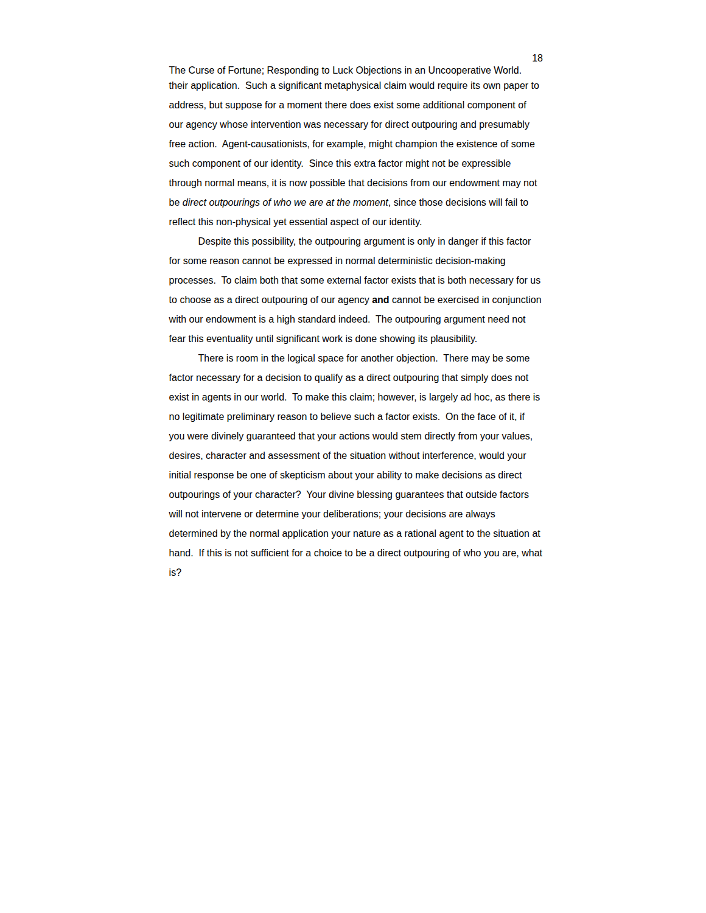18
The Curse of Fortune; Responding to Luck Objections in an Uncooperative World.
their application. Such a significant metaphysical claim would require its own paper to address, but suppose for a moment there does exist some additional component of our agency whose intervention was necessary for direct outpouring and presumably free action. Agent-causationists, for example, might champion the existence of some such component of our identity. Since this extra factor might not be expressible through normal means, it is now possible that decisions from our endowment may not be direct outpourings of who we are at the moment, since those decisions will fail to reflect this non-physical yet essential aspect of our identity.
Despite this possibility, the outpouring argument is only in danger if this factor for some reason cannot be expressed in normal deterministic decision-making processes. To claim both that some external factor exists that is both necessary for us to choose as a direct outpouring of our agency and cannot be exercised in conjunction with our endowment is a high standard indeed. The outpouring argument need not fear this eventuality until significant work is done showing its plausibility.
There is room in the logical space for another objection. There may be some factor necessary for a decision to qualify as a direct outpouring that simply does not exist in agents in our world. To make this claim; however, is largely ad hoc, as there is no legitimate preliminary reason to believe such a factor exists. On the face of it, if you were divinely guaranteed that your actions would stem directly from your values, desires, character and assessment of the situation without interference, would your initial response be one of skepticism about your ability to make decisions as direct outpourings of your character? Your divine blessing guarantees that outside factors will not intervene or determine your deliberations; your decisions are always determined by the normal application your nature as a rational agent to the situation at hand. If this is not sufficient for a choice to be a direct outpouring of who you are, what is?